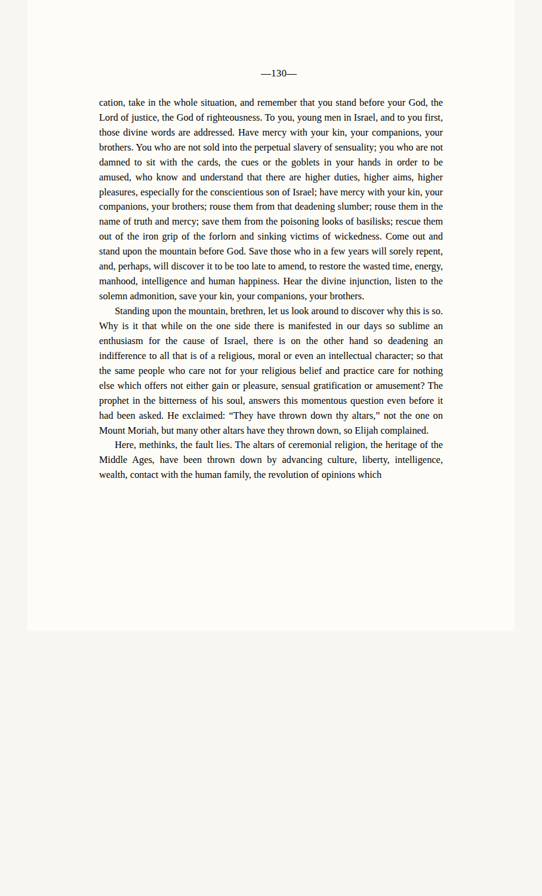—130—
cation, take in the whole situation, and remember that you stand before your God, the Lord of justice, the God of righteousness. To you, young men in Israel, and to you first, those divine words are addressed. Have mercy with your kin, your companions, your brothers. You who are not sold into the perpetual slavery of sensuality; you who are not damned to sit with the cards, the cues or the goblets in your hands in order to be amused, who know and understand that there are higher duties, higher aims, higher pleasures, especially for the conscientious son of Israel; have mercy with your kin, your companions, your brothers; rouse them from that deadening slumber; rouse them in the name of truth and mercy; save them from the poisoning looks of basilisks; rescue them out of the iron grip of the forlorn and sinking victims of wickedness. Come out and stand upon the mountain before God. Save those who in a few years will sorely repent, and, perhaps, will discover it to be too late to amend, to restore the wasted time, energy, manhood, intelligence and human happiness. Hear the divine injunction, listen to the solemn admonition, save your kin, your companions, your brothers.
Standing upon the mountain, brethren, let us look around to discover why this is so. Why is it that while on the one side there is manifested in our days so sublime an enthusiasm for the cause of Israel, there is on the other hand so deadening an indifference to all that is of a religious, moral or even an intellectual character; so that the same people who care not for your religious belief and practice care for nothing else which offers not either gain or pleasure, sensual gratification or amusement? The prophet in the bitterness of his soul, answers this momentous question even before it had been asked. He exclaimed: “They have thrown down thy altars,” not the one on Mount Moriah, but many other altars have they thrown down, so Elijah complained.
Here, methinks, the fault lies. The altars of ceremonial religion, the heritage of the Middle Ages, have been thrown down by advancing culture, liberty, intelligence, wealth, contact with the human family, the revolution of opinions which